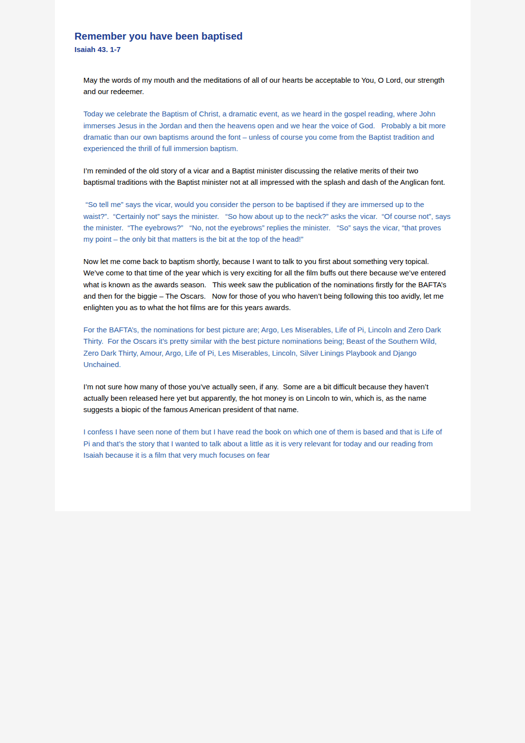Remember you have been baptised
Isaiah 43. 1-7
May the words of my mouth and the meditations of all of our hearts be acceptable to You, O Lord, our strength and our redeemer.
Today we celebrate the Baptism of Christ, a dramatic event, as we heard in the gospel reading, where John immerses Jesus in the Jordan and then the heavens open and we hear the voice of God. Probably a bit more dramatic than our own baptisms around the font – unless of course you come from the Baptist tradition and experienced the thrill of full immersion baptism.
I’m reminded of the old story of a vicar and a Baptist minister discussing the relative merits of their two baptismal traditions with the Baptist minister not at all impressed with the splash and dash of the Anglican font.
“So tell me” says the vicar, would you consider the person to be baptised if they are immersed up to the waist?”. “Certainly not” says the minister. “So how about up to the neck?” asks the vicar. “Of course not”, says the minister. “The eyebrows?” “No, not the eyebrows” replies the minister. “So” says the vicar, “that proves my point – the only bit that matters is the bit at the top of the head!”
Now let me come back to baptism shortly, because I want to talk to you first about something very topical. We’ve come to that time of the year which is very exciting for all the film buffs out there because we’ve entered what is known as the awards season. This week saw the publication of the nominations firstly for the BAFTA’s and then for the biggie – The Oscars. Now for those of you who haven’t being following this too avidly, let me enlighten you as to what the hot films are for this years awards.
For the BAFTA’s, the nominations for best picture are; Argo, Les Miserables, Life of Pi, Lincoln and Zero Dark Thirty. For the Oscars it’s pretty similar with the best picture nominations being; Beast of the Southern Wild, Zero Dark Thirty, Amour, Argo, Life of Pi, Les Miserables, Lincoln, Silver Linings Playbook and Django Unchained.
I’m not sure how many of those you’ve actually seen, if any. Some are a bit difficult because they haven’t actually been released here yet but apparently, the hot money is on Lincoln to win, which is, as the name suggests a biopic of the famous American president of that name.
I confess I have seen none of them but I have read the book on which one of them is based and that is Life of Pi and that’s the story that I wanted to talk about a little as it is very relevant for today and our reading from Isaiah because it is a film that very much focuses on fear